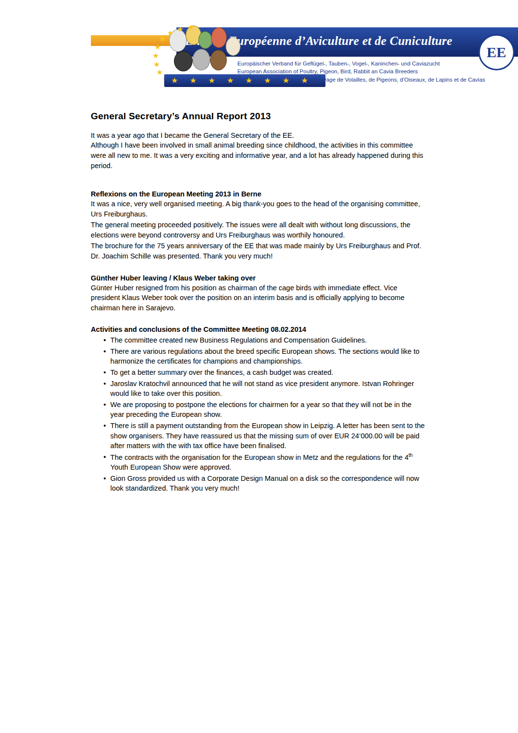Entente Européenne d’Aviculture et de Cuniculture
EE
★ ★ ★ ★ ★ ★ ★ ★ ★
Europäischer Verband für Geflügel-, Tauben-, Vogel-, Kaninchen- und Caviazucht
European Association of Poultry, Pigeon, Bird, Rabbit an Cavia Breeders
Association Européenne pour l’Elevage de Volailles, de Pigeons, d’Oiseaux, de Lapins et de Cavias
★ ★ ★ ★ ★ ★ ★ ★
General Secretary’s Annual Report 2013
It was a year ago that I became the General Secretary of the EE.
Although I have been involved in small animal breeding since childhood, the activities in this committee were all new to me. It was a very exciting and informative year, and a lot has already happened during this period.
Reflexions on the European Meeting 2013 in Berne
It was a nice, very well organised meeting. A big thank-you goes to the head of the organising committee, Urs Freiburghaus.
The general meeting proceeded positively. The issues were all dealt with without long discussions, the elections were beyond controversy and Urs Freiburghaus was worthily honoured.
The brochure for the 75 years anniversary of the EE that was made mainly by Urs Freiburghaus and Prof. Dr. Joachim Schille was presented. Thank you very much!
Günther Huber leaving / Klaus Weber taking over
Günter Huber resigned from his position as chairman of the cage birds with immediate effect. Vice president Klaus Weber took over the position on an interim basis and is officially applying to become chairman here in Sarajevo.
Activities and conclusions of the Committee Meeting 08.02.2014
The committee created new Business Regulations and Compensation Guidelines.
There are various regulations about the breed specific European shows. The sections would like to harmonize the certificates for champions and championships.
To get a better summary over the finances, a cash budget was created.
Jaroslav Kratochvil announced that he will not stand as vice president anymore. Istvan Rohringer would like to take over this position.
We are proposing to postpone the elections for chairmen for a year so that they will not be in the year preceding the European show.
There is still a payment outstanding from the European show in Leipzig. A letter has been sent to the show organisers. They have reassured us that the missing sum of over EUR 24‘000.00 will be paid after matters with the with tax office have been finalised.
The contracts with the organisation for the European show in Metz and the regulations for the 4th Youth European Show were approved.
Gion Gross provided us with a Corporate Design Manual on a disk so the correspondence will now look standardized. Thank you very much!